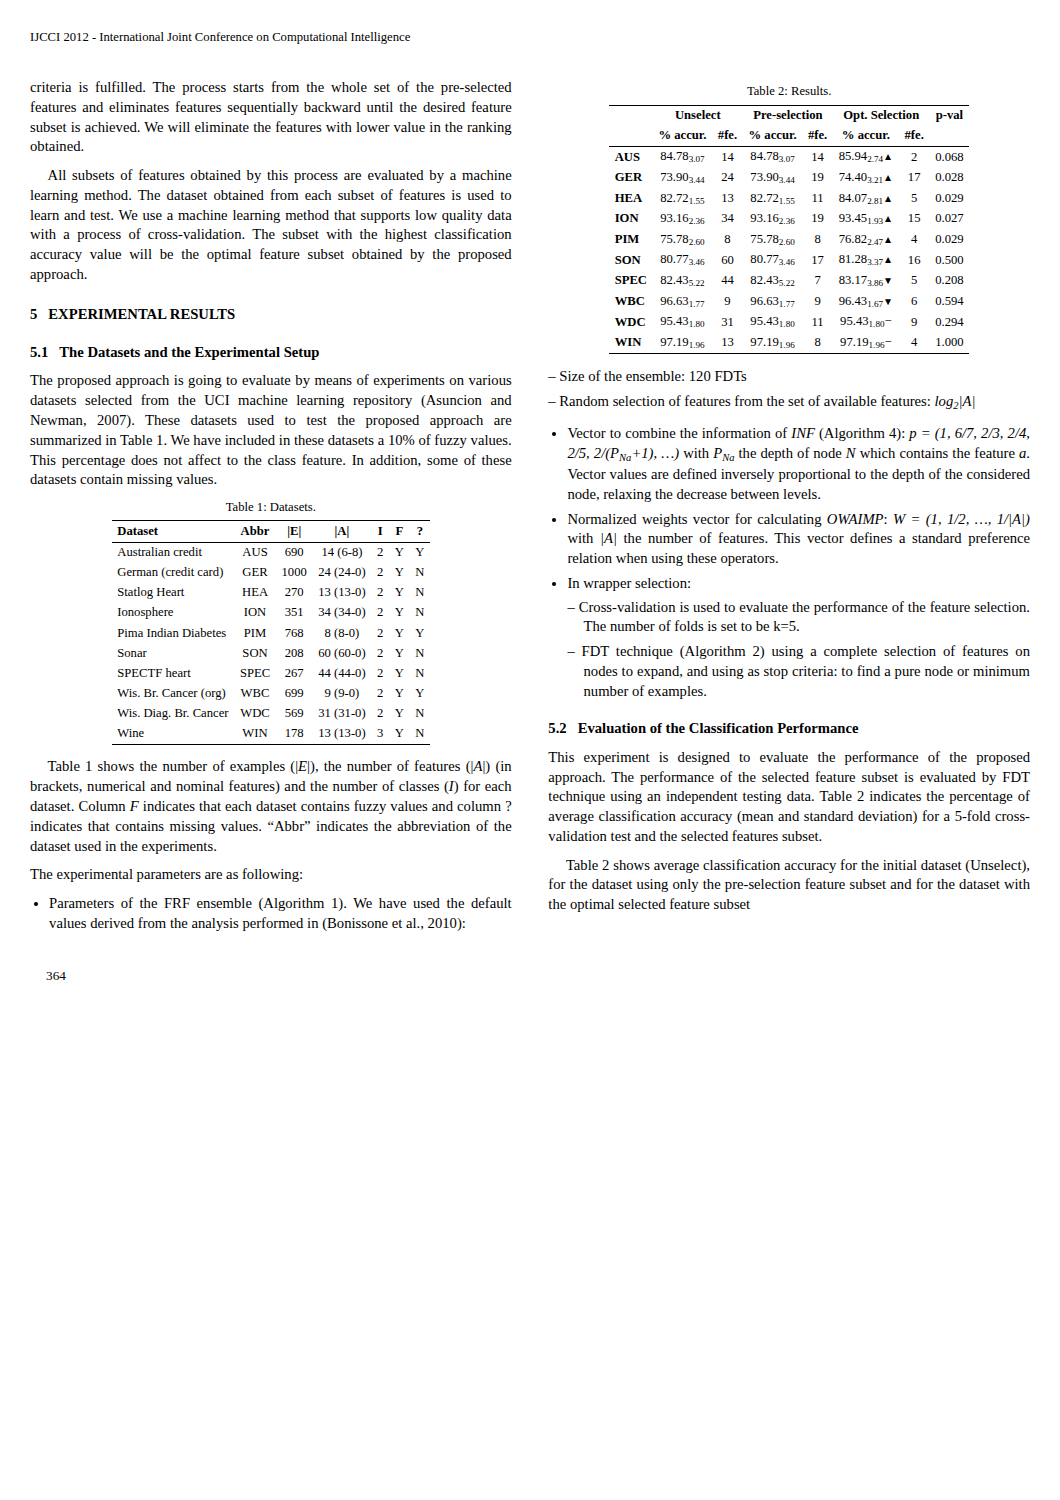IJCCI 2012 - International Joint Conference on Computational Intelligence
criteria is fulfilled. The process starts from the whole set of the pre-selected features and eliminates features sequentially backward until the desired feature subset is achieved. We will eliminate the features with lower value in the ranking obtained.
All subsets of features obtained by this process are evaluated by a machine learning method. The dataset obtained from each subset of features is used to learn and test. We use a machine learning method that supports low quality data with a process of cross-validation. The subset with the highest classification accuracy value will be the optimal feature subset obtained by the proposed approach.
5 EXPERIMENTAL RESULTS
5.1 The Datasets and the Experimental Setup
The proposed approach is going to evaluate by means of experiments on various datasets selected from the UCI machine learning repository (Asuncion and Newman, 2007). These datasets used to test the proposed approach are summarized in Table 1. We have included in these datasets a 10% of fuzzy values. This percentage does not affect to the class feature. In addition, some of these datasets contain missing values.
Table 1: Datasets.
| Dataset | Abbr | /E/ | /A/ | I | F | ? |
| --- | --- | --- | --- | --- | --- | --- |
| Australian credit | AUS | 690 | 14 (6-8) | 2 | Y | Y |
| German (credit card) | GER | 1000 | 24 (24-0) | 2 | Y | N |
| Statlog Heart | HEA | 270 | 13 (13-0) | 2 | Y | N |
| Ionosphere | ION | 351 | 34 (34-0) | 2 | Y | N |
| Pima Indian Diabetes | PIM | 768 | 8 (8-0) | 2 | Y | Y |
| Sonar | SON | 208 | 60 (60-0) | 2 | Y | N |
| SPECTF heart | SPEC | 267 | 44 (44-0) | 2 | Y | N |
| Wis. Br. Cancer (org) | WBC | 699 | 9 (9-0) | 2 | Y | Y |
| Wis. Diag. Br. Cancer | WDC | 569 | 31 (31-0) | 2 | Y | N |
| Wine | WIN | 178 | 13 (13-0) | 3 | Y | N |
Table 1 shows the number of examples (|E|), the number of features (|A|) (in brackets, numerical and nominal features) and the number of classes (I) for each dataset. Column F indicates that each dataset contains fuzzy values and column ? indicates that contains missing values. “Abbr” indicates the abbreviation of the dataset used in the experiments.
The experimental parameters are as following:
Parameters of the FRF ensemble (Algorithm 1). We have used the default values derived from the analysis performed in (Bonissone et al., 2010):
364
Table 2: Results.
| | Unselect | Pre-selection | Opt. Selection | p-val |
| --- | --- | --- | --- | --- |
| | % accur. | #fe. | % accur. | #fe. | % accur. | #fe. | |
| AUS | 84.78 3.07 | 14 | 84.78 3.07 | 14 | 85.94 2.74 | 2 | 0.068 |
| GER | 73.90 3.44 | 24 | 73.90 3.44 | 19 | 74.40 3.21 | 17 | 0.028 |
| HEA | 82.72 1.55 | 13 | 82.72 1.55 | 11 | 84.07 2.81 | 5 | 0.029 |
| ION | 93.16 2.36 | 34 | 93.16 2.36 | 19 | 93.45 1.93 | 15 | 0.027 |
| PIM | 75.78 2.60 | 8 | 75.78 2.60 | 8 | 76.82 2.47 | 4 | 0.029 |
| SON | 80.77 3.46 | 60 | 80.77 3.46 | 17 | 81.28 3.37 | 16 | 0.500 |
| SPEC | 82.43 5.22 | 44 | 82.43 5.22 | 7 | 83.17 3.86 | 5 | 0.208 |
| WBC | 96.63 1.77 | 9 | 96.63 1.77 | 9 | 96.43 1.67 | 6 | 0.594 |
| WDC | 95.43 1.80 | 31 | 95.43 1.80 | 11 | 95.43 1.80 − | 9 | 0.294 |
| WIN | 97.19 1.96 | 13 | 97.19 1.96 | 8 | 97.19 1.96 − | 4 | 1.000 |
Size of the ensemble: 120 FDTs
Random selection of features from the set of available features: log2|A|
Vector to combine the information of INF (Algorithm 4): p = (1, 6/7, 2/3, 2/4, 2/5, 2/(PNa+1), …) with PNa the depth of node N which contains the feature a. Vector values are defined inversely proportional to the depth of the considered node, relaxing the decrease between levels.
Normalized weights vector for calculating OWAIMP: W = (1, 1/2, …, 1/|A|) with |A| the number of features. This vector defines a standard preference relation when using these operators.
In wrapper selection:
Cross-validation is used to evaluate the performance of the feature selection. The number of folds is set to be k=5.
FDT technique (Algorithm 2) using a complete selection of features on nodes to expand, and using as stop criteria: to find a pure node or minimum number of examples.
5.2 Evaluation of the Classification Performance
This experiment is designed to evaluate the performance of the proposed approach. The performance of the selected feature subset is evaluated by FDT technique using an independent testing data. Table 2 indicates the percentage of average classification accuracy (mean and standard deviation) for a 5-fold cross-validation test and the selected features subset.
Table 2 shows average classification accuracy for the initial dataset (Unselect), for the dataset using only the pre-selection feature subset and for the dataset with the optimal selected feature subset